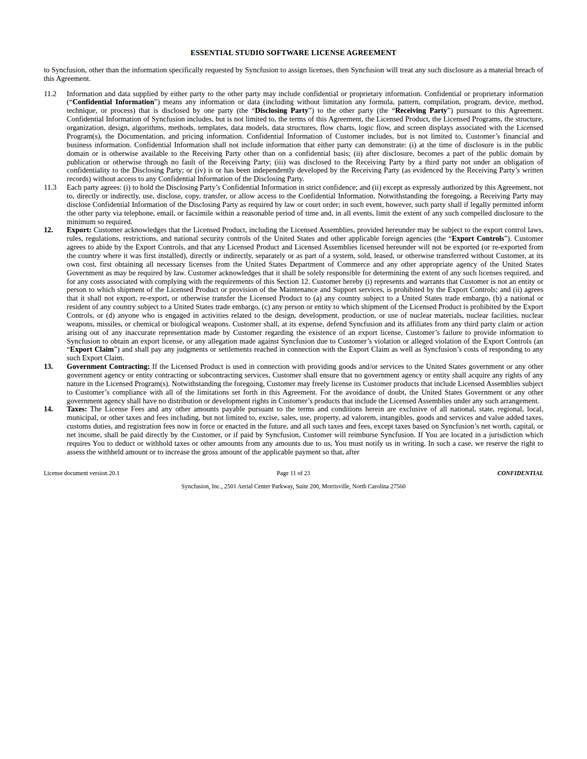ESSENTIAL STUDIO SOFTWARE LICENSE AGREEMENT
to Syncfusion, other than the information specifically requested by Syncfusion to assign licenses, then Syncfusion will treat any such disclosure as a material breach of this Agreement.
11.2 Information and data supplied by either party to the other party may include confidential or proprietary information. Confidential or proprietary information (“Confidential Information”) means any information or data (including without limitation any formula, pattern, compilation, program, device, method, technique, or process) that is disclosed by one party (the “Disclosing Party”) to the other party (the “Receiving Party”) pursuant to this Agreement. Confidential Information of Syncfusion includes, but is not limited to, the terms of this Agreement, the Licensed Product, the Licensed Programs, the structure, organization, design, algorithms, methods, templates, data models, data structures, flow charts, logic flow, and screen displays associated with the Licensed Program(s), the Documentation, and pricing information. Confidential Information of Customer includes, but is not limited to, Customer’s financial and business information. Confidential Information shall not include information that either party can demonstrate: (i) at the time of disclosure is in the public domain or is otherwise available to the Receiving Party other than on a confidential basis; (ii) after disclosure, becomes a part of the public domain by publication or otherwise through no fault of the Receiving Party; (iii) was disclosed to the Receiving Party by a third party not under an obligation of confidentiality to the Disclosing Party; or (iv) is or has been independently developed by the Receiving Party (as evidenced by the Receiving Party’s written records) without access to any Confidential Information of the Disclosing Party.
11.3 Each party agrees: (i) to hold the Disclosing Party’s Confidential Information in strict confidence; and (ii) except as expressly authorized by this Agreement, not to, directly or indirectly, use, disclose, copy, transfer, or allow access to the Confidential Information. Notwithstanding the foregoing, a Receiving Party may disclose Confidential Information of the Disclosing Party as required by law or court order; in such event, however, such party shall if legally permitted inform the other party via telephone, email, or facsimile within a reasonable period of time and, in all events, limit the extent of any such compelled disclosure to the minimum so required.
12. Export: Customer acknowledges that the Licensed Product, including the Licensed Assemblies, provided hereunder may be subject to the export control laws, rules, regulations, restrictions, and national security controls of the United States and other applicable foreign agencies (the “Export Controls”). Customer agrees to abide by the Export Controls, and that any Licensed Product and Licensed Assemblies licensed hereunder will not be exported (or re-exported from the country where it was first installed), directly or indirectly, separately or as part of a system, sold, leased, or otherwise transferred without Customer, at its own cost, first obtaining all necessary licenses from the United States Department of Commerce and any other appropriate agency of the United States Government as may be required by law. Customer acknowledges that it shall be solely responsible for determining the extent of any such licenses required, and for any costs associated with complying with the requirements of this Section 12. Customer hereby (i) represents and warrants that Customer is not an entity or person to which shipment of the Licensed Product or provision of the Maintenance and Support services, is prohibited by the Export Controls; and (ii) agrees that it shall not export, re-export, or otherwise transfer the Licensed Product to (a) any country subject to a United States trade embargo, (b) a national or resident of any country subject to a United States trade embargo, (c) any person or entity to which shipment of the Licensed Product is prohibited by the Export Controls, or (d) anyone who is engaged in activities related to the design, development, production, or use of nuclear materials, nuclear facilities, nuclear weapons, missiles, or chemical or biological weapons. Customer shall, at its expense, defend Syncfusion and its affiliates from any third party claim or action arising out of any inaccurate representation made by Customer regarding the existence of an export license, Customer’s failure to provide information to Syncfusion to obtain an export license, or any allegation made against Syncfusion due to Customer’s violation or alleged violation of the Export Controls (an “Export Claim”) and shall pay any judgments or settlements reached in connection with the Export Claim as well as Syncfusion’s costs of responding to any such Export Claim.
13. Government Contracting: If the Licensed Product is used in connection with providing goods and/or services to the United States government or any other government agency or entity contracting or subcontracting services, Customer shall ensure that no government agency or entity shall acquire any rights of any nature in the Licensed Program(s). Notwithstanding the foregoing, Customer may freely license its Customer products that include Licensed Assemblies subject to Customer’s compliance with all of the limitations set forth in this Agreement. For the avoidance of doubt, the United States Government or any other government agency shall have no distribution or development rights in Customer’s products that include the Licensed Assemblies under any such arrangement.
14. Taxes: The License Fees and any other amounts payable pursuant to the terms and conditions herein are exclusive of all national, state, regional, local, municipal, or other taxes and fees including, but not limited to, excise, sales, use, property, ad valorem, intangibles, goods and services and value added taxes, customs duties, and registration fees now in force or enacted in the future, and all such taxes and fees, except taxes based on Syncfusion’s net worth, capital, or net income, shall be paid directly by the Customer, or if paid by Syncfusion, Customer will reimburse Syncfusion. If You are located in a jurisdiction which requires You to deduct or withhold taxes or other amounts from any amounts due to us, You must notify us in writing. In such a case, we reserve the right to assess the withheld amount or to increase the gross amount of the applicable payment so that, after
License document version 20.1
Page 11 of 23
CONFIDENTIAL
Syncfusion, Inc., 2501 Aerial Center Parkway, Suite 200, Morrisville, North Carolina 27560